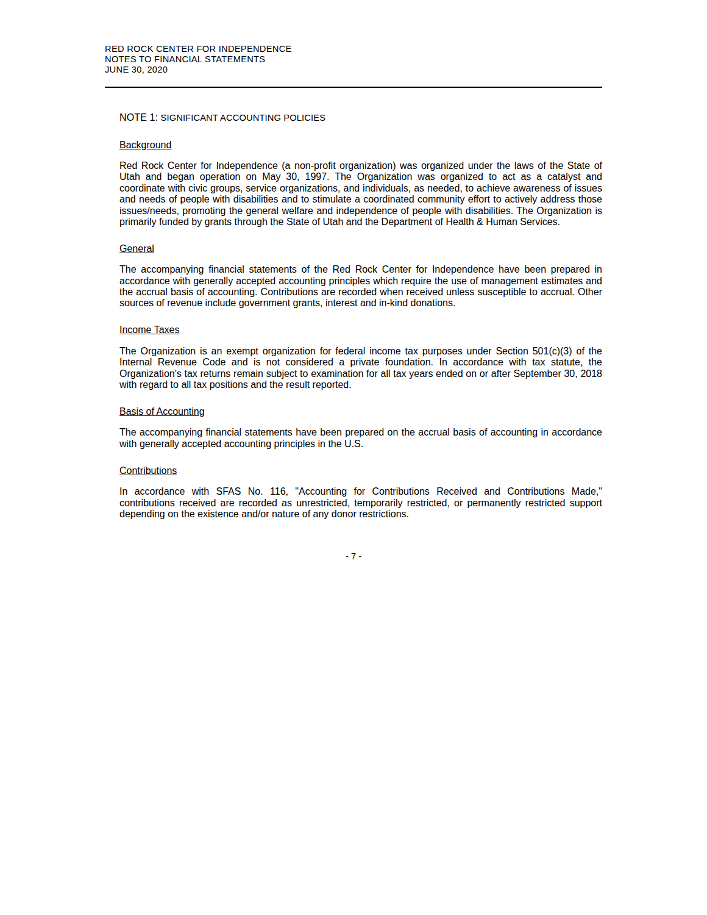RED ROCK CENTER FOR INDEPENDENCE
NOTES TO FINANCIAL STATEMENTS
JUNE 30, 2020
NOTE 1: SIGNIFICANT ACCOUNTING POLICIES
Background
Red Rock Center for Independence (a non-profit organization) was organized under the laws of the State of Utah and began operation on May 30, 1997. The Organization was organized to act as a catalyst and coordinate with civic groups, service organizations, and individuals, as needed, to achieve awareness of issues and needs of people with disabilities and to stimulate a coordinated community effort to actively address those issues/needs, promoting the general welfare and independence of people with disabilities. The Organization is primarily funded by grants through the State of Utah and the Department of Health & Human Services.
General
The accompanying financial statements of the Red Rock Center for Independence have been prepared in accordance with generally accepted accounting principles which require the use of management estimates and the accrual basis of accounting. Contributions are recorded when received unless susceptible to accrual. Other sources of revenue include government grants, interest and in-kind donations.
Income Taxes
The Organization is an exempt organization for federal income tax purposes under Section 501(c)(3) of the Internal Revenue Code and is not considered a private foundation. In accordance with tax statute, the Organization's tax returns remain subject to examination for all tax years ended on or after September 30, 2018 with regard to all tax positions and the result reported.
Basis of Accounting
The accompanying financial statements have been prepared on the accrual basis of accounting in accordance with generally accepted accounting principles in the U.S.
Contributions
In accordance with SFAS No. 116, "Accounting for Contributions Received and Contributions Made," contributions received are recorded as unrestricted, temporarily restricted, or permanently restricted support depending on the existence and/or nature of any donor restrictions.
- 7 -